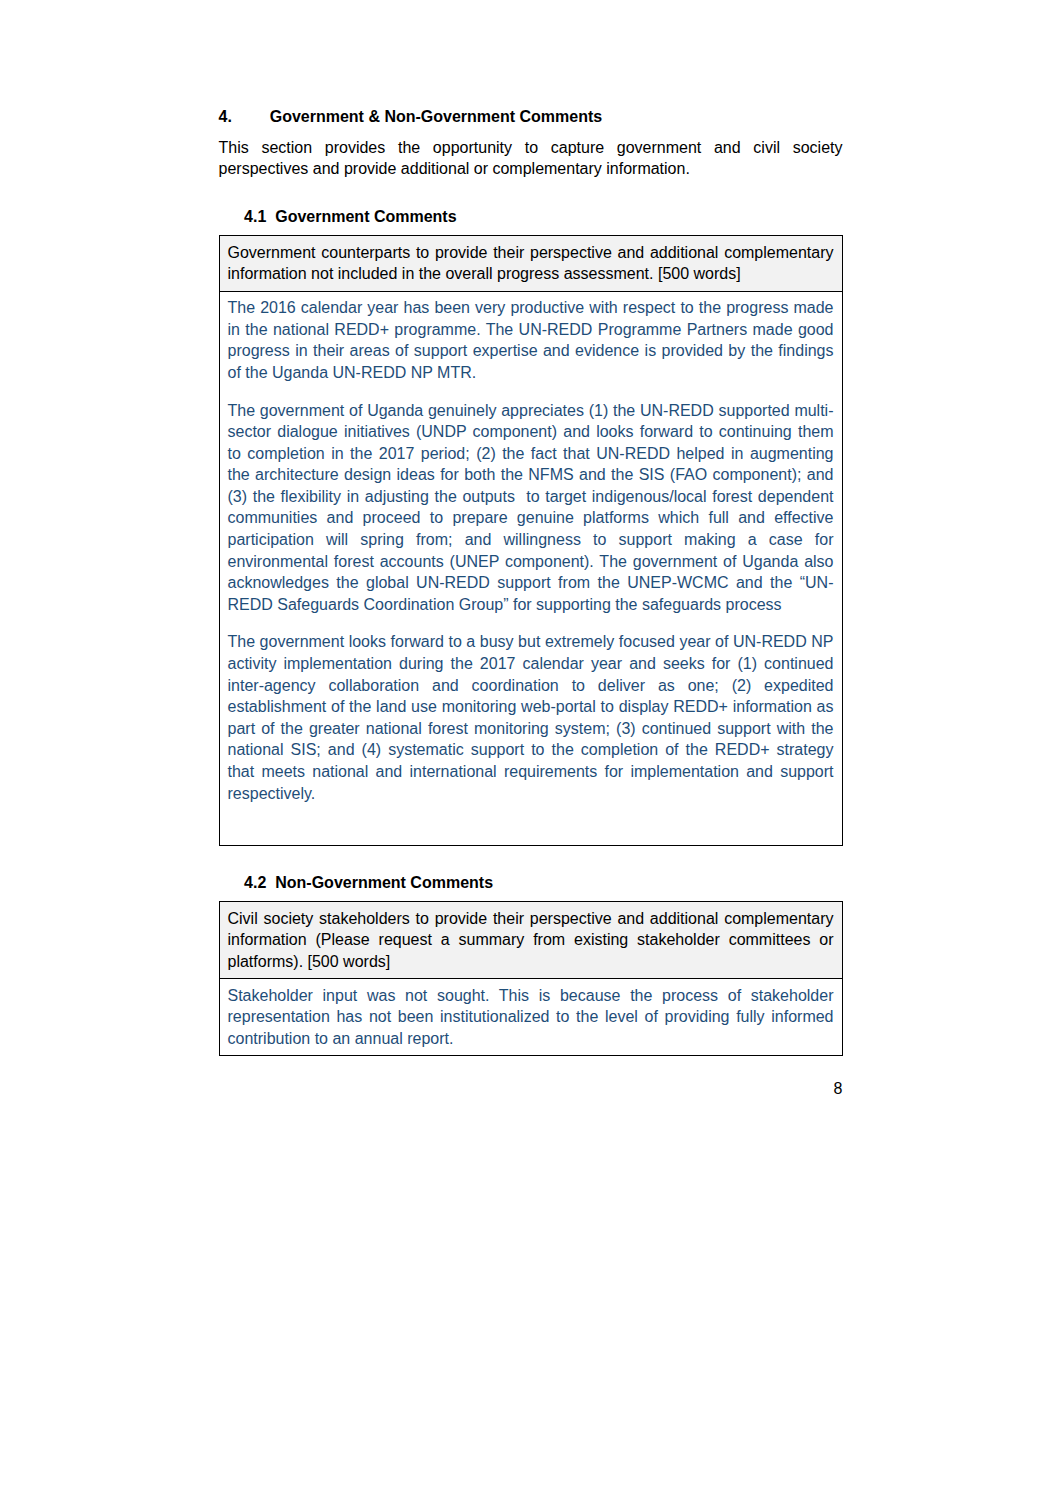4. Government & Non-Government Comments
This section provides the opportunity to capture government and civil society perspectives and provide additional or complementary information.
4.1 Government Comments
| Government counterparts to provide their perspective and additional complementary information not included in the overall progress assessment. [500 words] |
| The 2016 calendar year has been very productive with respect to the progress made in the national REDD+ programme. The UN-REDD Programme Partners made good progress in their areas of support expertise and evidence is provided by the findings of the Uganda UN-REDD NP MTR. The government of Uganda genuinely appreciates (1) the UN-REDD supported multi-sector dialogue initiatives (UNDP component) and looks forward to continuing them to completion in the 2017 period; (2) the fact that UN-REDD helped in augmenting the architecture design ideas for both the NFMS and the SIS (FAO component); and (3) the flexibility in adjusting the outputs to target indigenous/local forest dependent communities and proceed to prepare genuine platforms which full and effective participation will spring from; and willingness to support making a case for environmental forest accounts (UNEP component). The government of Uganda also acknowledges the global UN-REDD support from the UNEP-WCMC and the “UN-REDD Safeguards Coordination Group” for supporting the safeguards process The government looks forward to a busy but extremely focused year of UN-REDD NP activity implementation during the 2017 calendar year and seeks for (1) continued inter-agency collaboration and coordination to deliver as one; (2) expedited establishment of the land use monitoring web-portal to display REDD+ information as part of the greater national forest monitoring system; (3) continued support with the national SIS; and (4) systematic support to the completion of the REDD+ strategy that meets national and international requirements for implementation and support respectively. |
4.2 Non-Government Comments
| Civil society stakeholders to provide their perspective and additional complementary information (Please request a summary from existing stakeholder committees or platforms). [500 words] |
| Stakeholder input was not sought. This is because the process of stakeholder representation has not been institutionalized to the level of providing fully informed contribution to an annual report. |
8